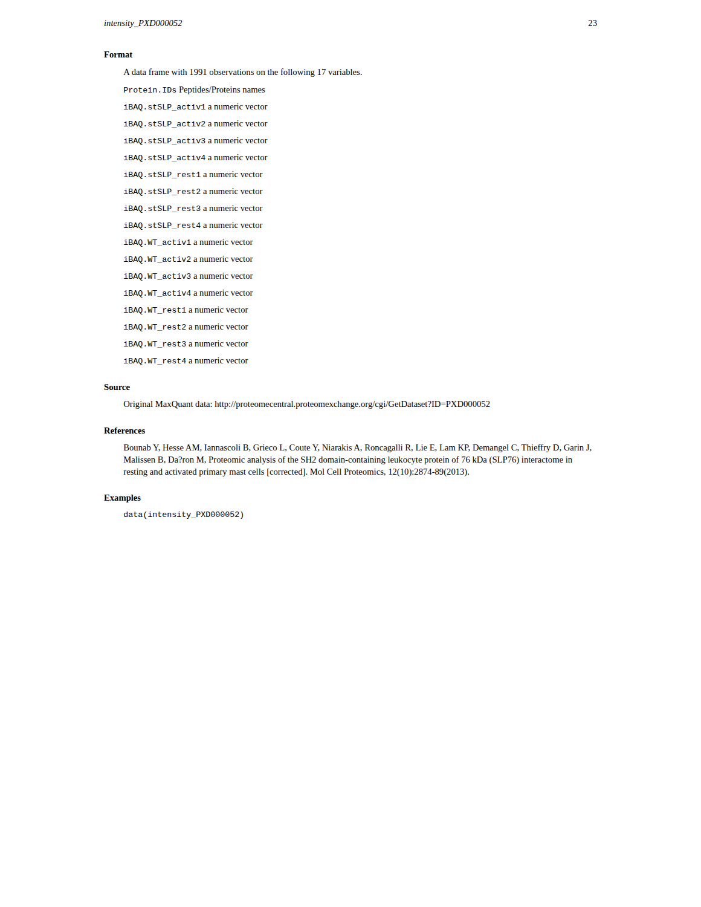intensity_PXD000052 23
Format
A data frame with 1991 observations on the following 17 variables.
Protein.IDs Peptides/Proteins names
iBAQ.stSLP_activ1 a numeric vector
iBAQ.stSLP_activ2 a numeric vector
iBAQ.stSLP_activ3 a numeric vector
iBAQ.stSLP_activ4 a numeric vector
iBAQ.stSLP_rest1 a numeric vector
iBAQ.stSLP_rest2 a numeric vector
iBAQ.stSLP_rest3 a numeric vector
iBAQ.stSLP_rest4 a numeric vector
iBAQ.WT_activ1 a numeric vector
iBAQ.WT_activ2 a numeric vector
iBAQ.WT_activ3 a numeric vector
iBAQ.WT_activ4 a numeric vector
iBAQ.WT_rest1 a numeric vector
iBAQ.WT_rest2 a numeric vector
iBAQ.WT_rest3 a numeric vector
iBAQ.WT_rest4 a numeric vector
Source
Original MaxQuant data: http://proteomecentral.proteomexchange.org/cgi/GetDataset?ID=PXD000052
References
Bounab Y, Hesse AM, Iannascoli B, Grieco L, Coute Y, Niarakis A, Roncagalli R, Lie E, Lam KP, Demangel C, Thieffry D, Garin J, Malissen B, Da?ron M, Proteomic analysis of the SH2 domain-containing leukocyte protein of 76 kDa (SLP76) interactome in resting and activated primary mast cells [corrected]. Mol Cell Proteomics, 12(10):2874-89(2013).
Examples
data(intensity_PXD000052)